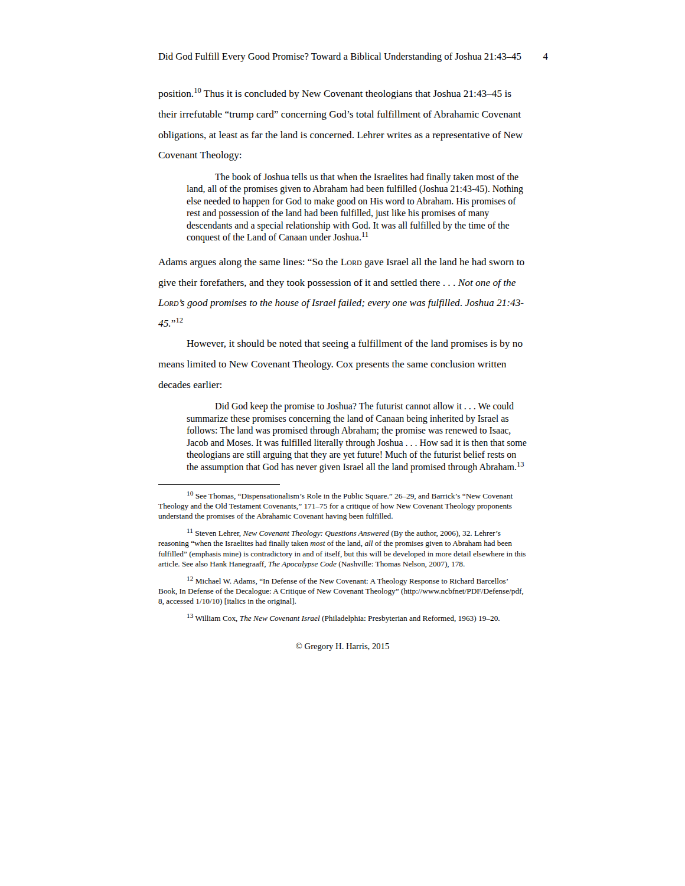Did God Fulfill Every Good Promise? Toward a Biblical Understanding of Joshua 21:43–454
position.10 Thus it is concluded by New Covenant theologians that Joshua 21:43–45 is their irrefutable “trump card” concerning God’s total fulfillment of Abrahamic Covenant obligations, at least as far the land is concerned. Lehrer writes as a representative of New Covenant Theology:
The book of Joshua tells us that when the Israelites had finally taken most of the land, all of the promises given to Abraham had been fulfilled (Joshua 21:43-45). Nothing else needed to happen for God to make good on His word to Abraham. His promises of rest and possession of the land had been fulfilled, just like his promises of many descendants and a special relationship with God. It was all fulfilled by the time of the conquest of the Land of Canaan under Joshua.11
Adams argues along the same lines: “So the Lord gave Israel all the land he had sworn to give their forefathers, and they took possession of it and settled there . . . Not one of the Lord’s good promises to the house of Israel failed; every one was fulfilled. Joshua 21:43-45.”12
However, it should be noted that seeing a fulfillment of the land promises is by no means limited to New Covenant Theology. Cox presents the same conclusion written decades earlier:
Did God keep the promise to Joshua? The futurist cannot allow it . . . We could summarize these promises concerning the land of Canaan being inherited by Israel as follows: The land was promised through Abraham; the promise was renewed to Isaac, Jacob and Moses. It was fulfilled literally through Joshua . . . How sad it is then that some theologians are still arguing that they are yet future! Much of the futurist belief rests on the assumption that God has never given Israel all the land promised through Abraham.13
10 See Thomas, “Dispensationalism’s Role in the Public Square.” 26–29, and Barrick’s “New Covenant Theology and the Old Testament Covenants,” 171–75 for a critique of how New Covenant Theology proponents understand the promises of the Abrahamic Covenant having been fulfilled.
11 Steven Lehrer, New Covenant Theology: Questions Answered (By the author, 2006), 32. Lehrer’s reasoning “when the Israelites had finally taken most of the land, all of the promises given to Abraham had been fulfilled” (emphasis mine) is contradictory in and of itself, but this will be developed in more detail elsewhere in this article. See also Hank Hanegraaff, The Apocalypse Code (Nashville: Thomas Nelson, 2007), 178.
12 Michael W. Adams, “In Defense of the New Covenant: A Theology Response to Richard Barcellos’ Book, In Defense of the Decalogue: A Critique of New Covenant Theology” (http://www.ncbfnet/PDF/Defense/pdf, 8, accessed 1/10/10) [italics in the original].
13 William Cox, The New Covenant Israel (Philadelphia: Presbyterian and Reformed, 1963) 19–20.
© Gregory H. Harris, 2015